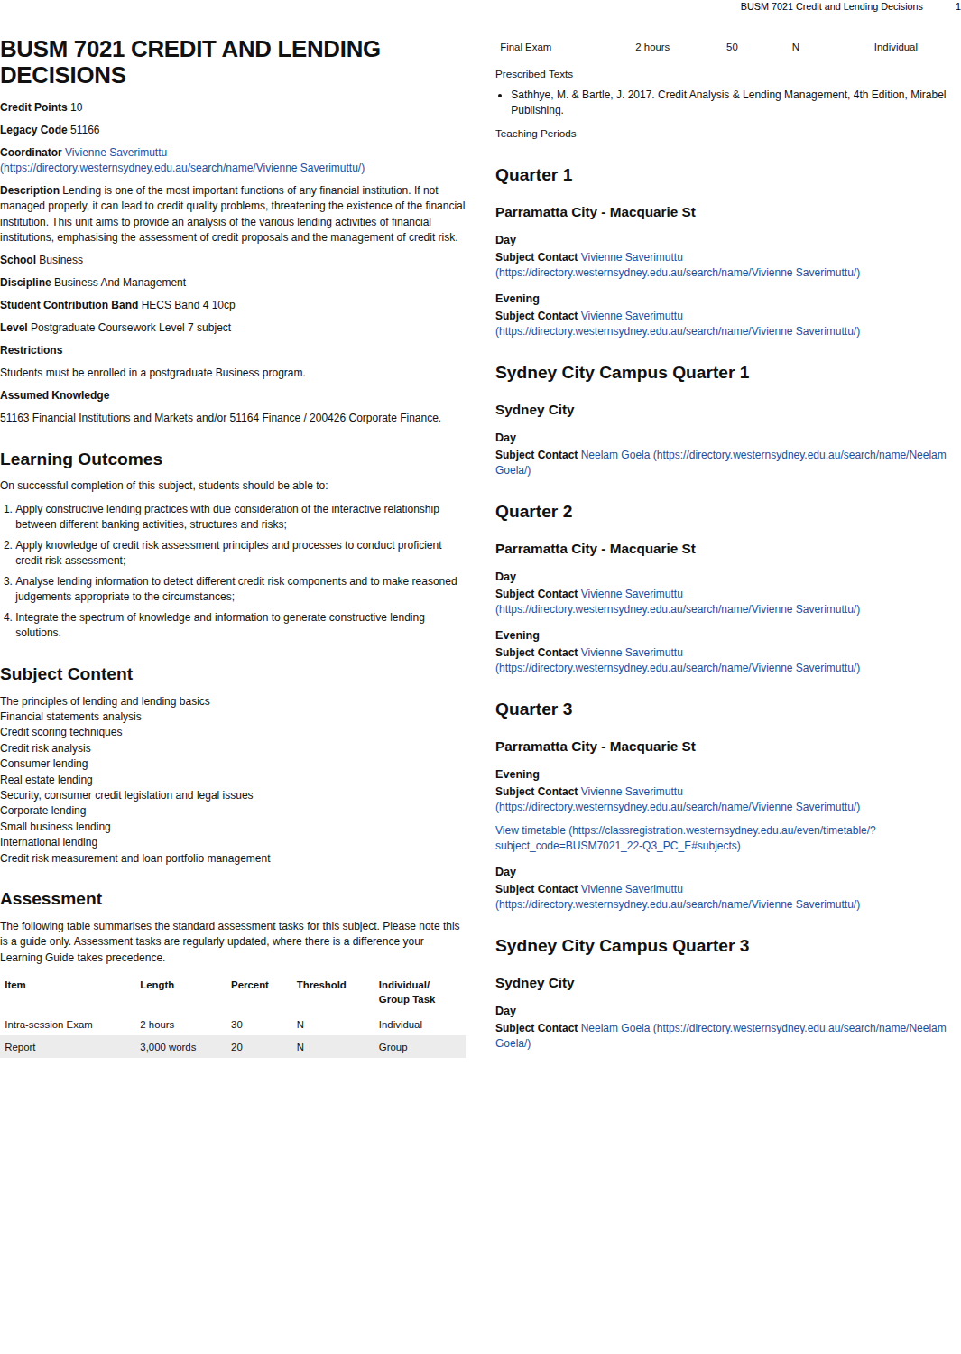BUSM 7021 Credit and Lending Decisions 1
BUSM 7021 CREDIT AND LENDING DECISIONS
Credit Points 10
Legacy Code 51166
Coordinator Vivienne Saverimuttu (https://directory.westernsydney.edu.au/search/name/Vivienne Saverimuttu/)
Description Lending is one of the most important functions of any financial institution. If not managed properly, it can lead to credit quality problems, threatening the existence of the financial institution. This unit aims to provide an analysis of the various lending activities of financial institutions, emphasising the assessment of credit proposals and the management of credit risk.
School Business
Discipline Business And Management
Student Contribution Band HECS Band 4 10cp
Level Postgraduate Coursework Level 7 subject
Restrictions
Students must be enrolled in a postgraduate Business program.
Assumed Knowledge
51163 Financial Institutions and Markets and/or 51164 Finance / 200426 Corporate Finance.
Learning Outcomes
On successful completion of this subject, students should be able to:
Apply constructive lending practices with due consideration of the interactive relationship between different banking activities, structures and risks;
Apply knowledge of credit risk assessment principles and processes to conduct proficient credit risk assessment;
Analyse lending information to detect different credit risk components and to make reasoned judgements appropriate to the circumstances;
Integrate the spectrum of knowledge and information to generate constructive lending solutions.
Subject Content
The principles of lending and lending basics
Financial statements analysis
Credit scoring techniques
Credit risk analysis
Consumer lending
Real estate lending
Security, consumer credit legislation and legal issues
Corporate lending
Small business lending
International lending
Credit risk measurement and loan portfolio management
Assessment
The following table summarises the standard assessment tasks for this subject. Please note this is a guide only. Assessment tasks are regularly updated, where there is a difference your Learning Guide takes precedence.
| Item | Length | Percent | Threshold | Individual/ Group Task |
| --- | --- | --- | --- | --- |
| Intra-session Exam | 2 hours | 30 | N | Individual |
| Report | 3,000 words | 20 | N | Group |
| Final Exam | 2 hours | 50 | N | Individual |
Prescribed Texts
Sathhye, M. & Bartle, J. 2017. Credit Analysis & Lending Management, 4th Edition, Mirabel Publishing.
Teaching Periods
Quarter 1
Parramatta City - Macquarie St
Day
Subject Contact Vivienne Saverimuttu (https://directory.westernsydney.edu.au/search/name/Vivienne Saverimuttu/)
Evening
Subject Contact Vivienne Saverimuttu (https://directory.westernsydney.edu.au/search/name/Vivienne Saverimuttu/)
Sydney City Campus Quarter 1
Sydney City
Day
Subject Contact Neelam Goela (https://directory.westernsydney.edu.au/search/name/Neelam Goela/)
Quarter 2
Parramatta City - Macquarie St
Day
Subject Contact Vivienne Saverimuttu (https://directory.westernsydney.edu.au/search/name/Vivienne Saverimuttu/)
Evening
Subject Contact Vivienne Saverimuttu (https://directory.westernsydney.edu.au/search/name/Vivienne Saverimuttu/)
Quarter 3
Parramatta City - Macquarie St
Evening
Subject Contact Vivienne Saverimuttu (https://directory.westernsydney.edu.au/search/name/Vivienne Saverimuttu/)
View timetable (https://classregistration.westernsydney.edu.au/even/timetable/?subject_code=BUSM7021_22-Q3_PC_E#subjects)
Day
Subject Contact Vivienne Saverimuttu (https://directory.westernsydney.edu.au/search/name/Vivienne Saverimuttu/)
Sydney City Campus Quarter 3
Sydney City
Day
Subject Contact Neelam Goela (https://directory.westernsydney.edu.au/search/name/Neelam Goela/)